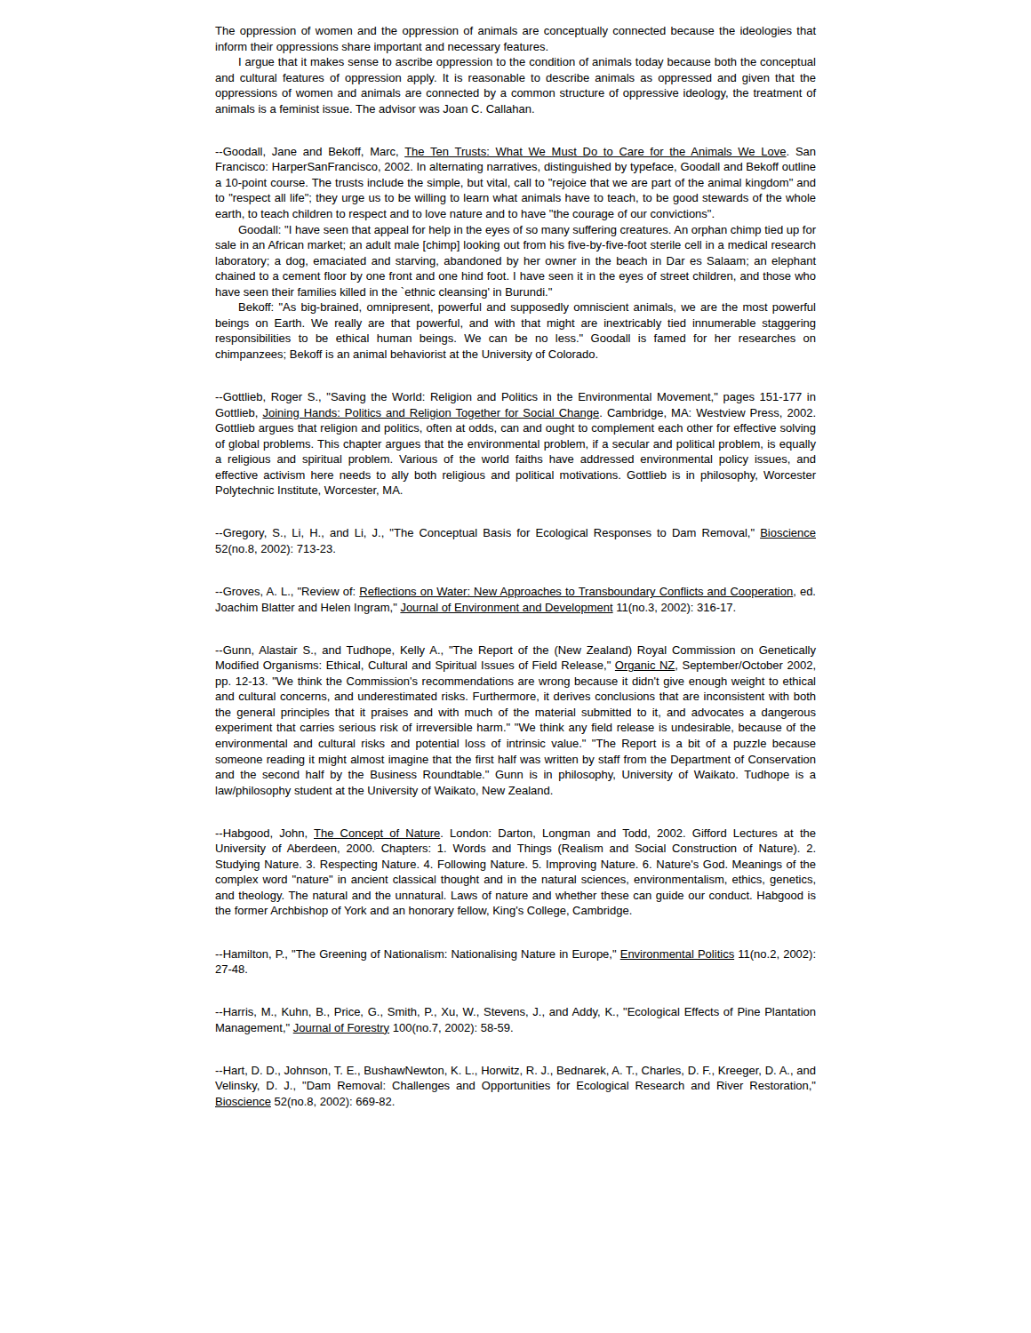The oppression of women and the oppression of animals are conceptually connected because the ideologies that inform their oppressions share important and necessary features.
I argue that it makes sense to ascribe oppression to the condition of animals today because both the conceptual and cultural features of oppression apply. It is reasonable to describe animals as oppressed and given that the oppressions of women and animals are connected by a common structure of oppressive ideology, the treatment of animals is a feminist issue. The advisor was Joan C. Callahan.
--Goodall, Jane and Bekoff, Marc, The Ten Trusts: What We Must Do to Care for the Animals We Love. San Francisco: HarperSanFrancisco, 2002. In alternating narratives, distinguished by typeface, Goodall and Bekoff outline a 10-point course. The trusts include the simple, but vital, call to "rejoice that we are part of the animal kingdom" and to "respect all life"; they urge us to be willing to learn what animals have to teach, to be good stewards of the whole earth, to teach children to respect and to love nature and to have "the courage of our convictions".
Goodall: "I have seen that appeal for help in the eyes of so many suffering creatures. An orphan chimp tied up for sale in an African market; an adult male [chimp] looking out from his five-by-five-foot sterile cell in a medical research laboratory; a dog, emaciated and starving, abandoned by her owner in the beach in Dar es Salaam; an elephant chained to a cement floor by one front and one hind foot. I have seen it in the eyes of street children, and those who have seen their families killed in the `ethnic cleansing' in Burundi."
Bekoff: "As big-brained, omnipresent, powerful and supposedly omniscient animals, we are the most powerful beings on Earth. We really are that powerful, and with that might are inextricably tied innumerable staggering responsibilities to be ethical human beings. We can be no less." Goodall is famed for her researches on chimpanzees; Bekoff is an animal behaviorist at the University of Colorado.
--Gottlieb, Roger S., "Saving the World: Religion and Politics in the Environmental Movement," pages 151-177 in Gottlieb, Joining Hands: Politics and Religion Together for Social Change. Cambridge, MA: Westview Press, 2002. Gottlieb argues that religion and politics, often at odds, can and ought to complement each other for effective solving of global problems. This chapter argues that the environmental problem, if a secular and political problem, is equally a religious and spiritual problem. Various of the world faiths have addressed environmental policy issues, and effective activism here needs to ally both religious and political motivations. Gottlieb is in philosophy, Worcester Polytechnic Institute, Worcester, MA.
--Gregory, S., Li, H., and Li, J., "The Conceptual Basis for Ecological Responses to Dam Removal," Bioscience 52(no.8, 2002): 713-23.
--Groves, A. L., "Review of: Reflections on Water: New Approaches to Transboundary Conflicts and Cooperation, ed. Joachim Blatter and Helen Ingram," Journal of Environment and Development 11(no.3, 2002): 316-17.
--Gunn, Alastair S., and Tudhope, Kelly A., "The Report of the (New Zealand) Royal Commission on Genetically Modified Organisms: Ethical, Cultural and Spiritual Issues of Field Release," Organic NZ, September/October 2002, pp. 12-13. "We think the Commission's recommendations are wrong because it didn't give enough weight to ethical and cultural concerns, and underestimated risks. Furthermore, it derives conclusions that are inconsistent with both the general principles that it praises and with much of the material submitted to it, and advocates a dangerous experiment that carries serious risk of irreversible harm." "We think any field release is undesirable, because of the environmental and cultural risks and potential loss of intrinsic value." "The Report is a bit of a puzzle because someone reading it might almost imagine that the first half was written by staff from the Department of Conservation and the second half by the Business Roundtable." Gunn is in philosophy, University of Waikato. Tudhope is a law/philosophy student at the University of Waikato, New Zealand.
--Habgood, John, The Concept of Nature. London: Darton, Longman and Todd, 2002. Gifford Lectures at the University of Aberdeen, 2000. Chapters: 1. Words and Things (Realism and Social Construction of Nature). 2. Studying Nature. 3. Respecting Nature. 4. Following Nature. 5. Improving Nature. 6. Nature's God. Meanings of the complex word "nature" in ancient classical thought and in the natural sciences, environmentalism, ethics, genetics, and theology. The natural and the unnatural. Laws of nature and whether these can guide our conduct. Habgood is the former Archbishop of York and an honorary fellow, King's College, Cambridge.
--Hamilton, P., "The Greening of Nationalism: Nationalising Nature in Europe," Environmental Politics 11(no.2, 2002): 27-48.
--Harris, M., Kuhn, B., Price, G., Smith, P., Xu, W., Stevens, J., and Addy, K., "Ecological Effects of Pine Plantation Management," Journal of Forestry 100(no.7, 2002): 58-59.
--Hart, D. D., Johnson, T. E., BushawNewton, K. L., Horwitz, R. J., Bednarek, A. T., Charles, D. F., Kreeger, D. A., and Velinsky, D. J., "Dam Removal: Challenges and Opportunities for Ecological Research and River Restoration," Bioscience 52(no.8, 2002): 669-82.